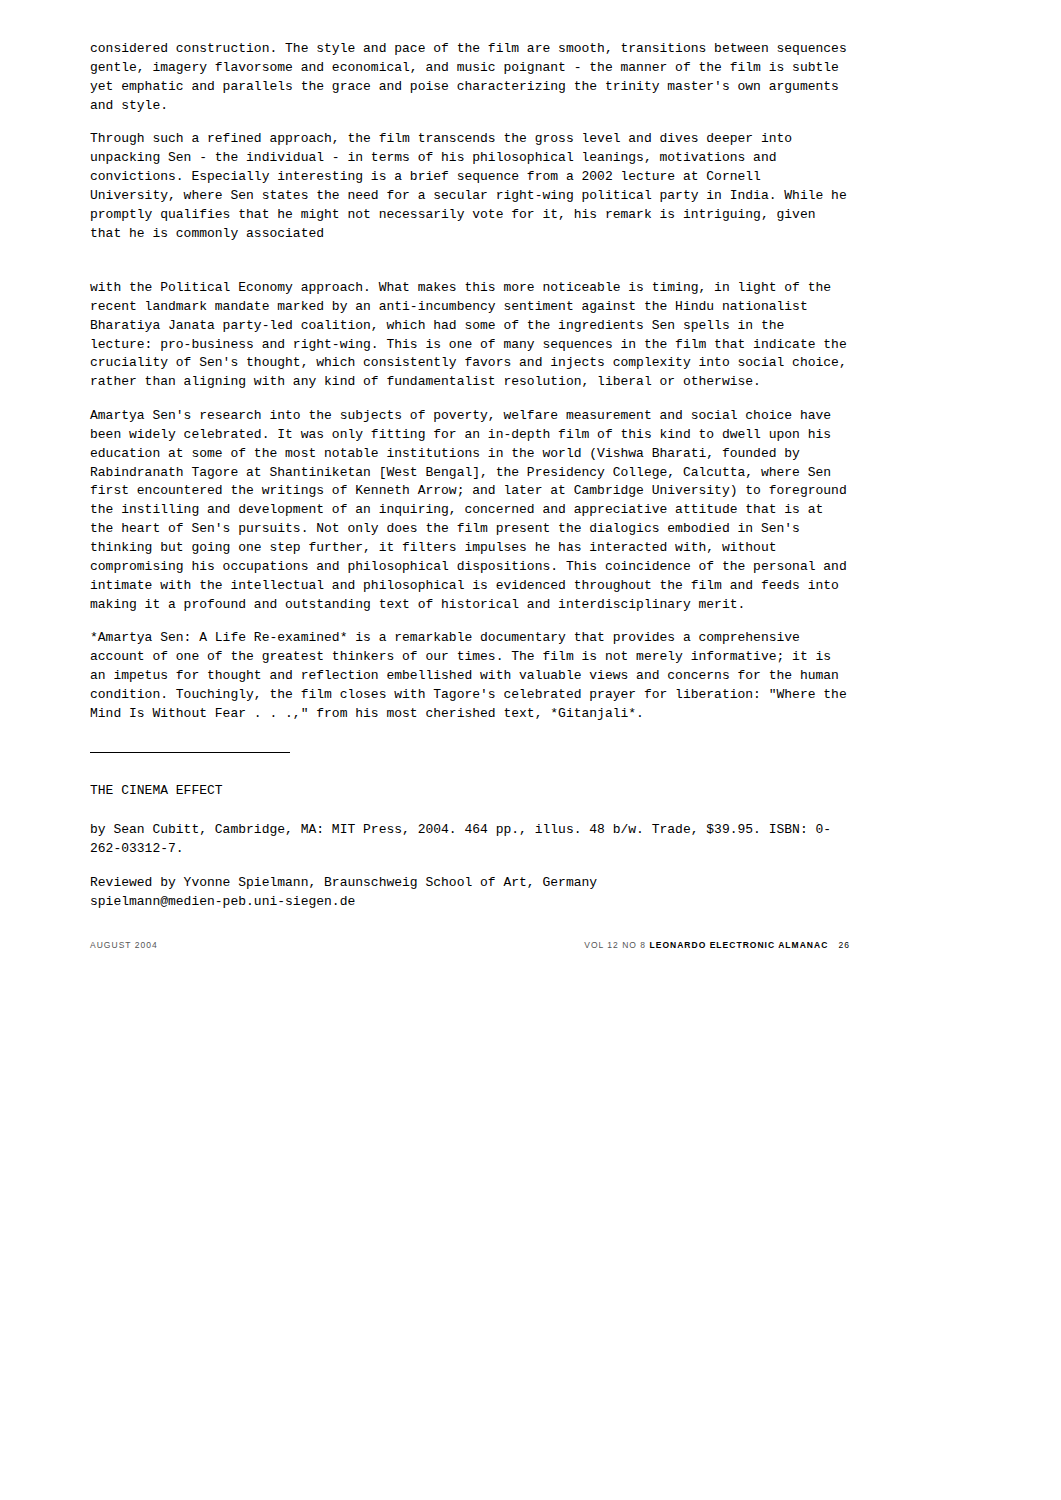considered construction. The style and pace of the film are smooth, transitions between sequences gentle, imagery flavorsome and economical, and music poignant - the manner of the film is subtle yet emphatic and parallels the grace and poise characterizing the trinity master's own arguments and style.
Through such a refined approach, the film transcends the gross level and dives deeper into unpacking Sen - the individual - in terms of his philosophical leanings, motivations and convictions. Especially interesting is a brief sequence from a 2002 lecture at Cornell University, where Sen states the need for a secular right-wing political party in India. While he promptly qualifies that he might not necessarily vote for it, his remark is intriguing, given that he is commonly associated
with the Political Economy approach. What makes this more noticeable is timing, in light of the recent landmark mandate marked by an anti-incumbency sentiment against the Hindu nationalist Bharatiya Janata party-led coalition, which had some of the ingredients Sen spells in the lecture: pro-business and right-wing. This is one of many sequences in the film that indicate the cruciality of Sen's thought, which consistently favors and injects complexity into social choice, rather than aligning with any kind of fundamentalist resolution, liberal or otherwise.
Amartya Sen's research into the subjects of poverty, welfare measurement and social choice have been widely celebrated. It was only fitting for an in-depth film of this kind to dwell upon his education at some of the most notable institutions in the world (Vishwa Bharati, founded by Rabindranath Tagore at Shantiniketan [West Bengal], the Presidency College, Calcutta, where Sen first encountered the writings of Kenneth Arrow; and later at Cambridge University) to foreground the instilling and development of an inquiring, concerned and appreciative attitude that is at the heart of Sen's pursuits. Not only does the film present the dialogics embodied in Sen's thinking but going one step further, it filters impulses he has interacted with, without compromising his occupations and philosophical dispositions. This coincidence of the personal and intimate with the intellectual and philosophical is evidenced throughout the film and feeds into making it a profound and outstanding text of historical and interdisciplinary merit.
*Amartya Sen: A Life Re-examined* is a remarkable documentary that provides a comprehensive account of one of the greatest thinkers of our times. The film is not merely informative; it is an impetus for thought and reflection embellished with valuable views and concerns for the human condition. Touchingly, the film closes with Tagore's celebrated prayer for liberation: "Where the Mind Is Without Fear . . .," from his most cherished text, *Gitanjali*.
THE CINEMA EFFECT
by Sean Cubitt, Cambridge, MA: MIT Press, 2004. 464 pp., illus. 48 b/w. Trade, $39.95. ISBN: 0-262-03312-7.
Reviewed by Yvonne Spielmann, Braunschweig School of Art, Germany spielmann@medien-peb.uni-siegen.de
August 2004
Vol 12 No 8 Leonardo Electronic Almanac 26